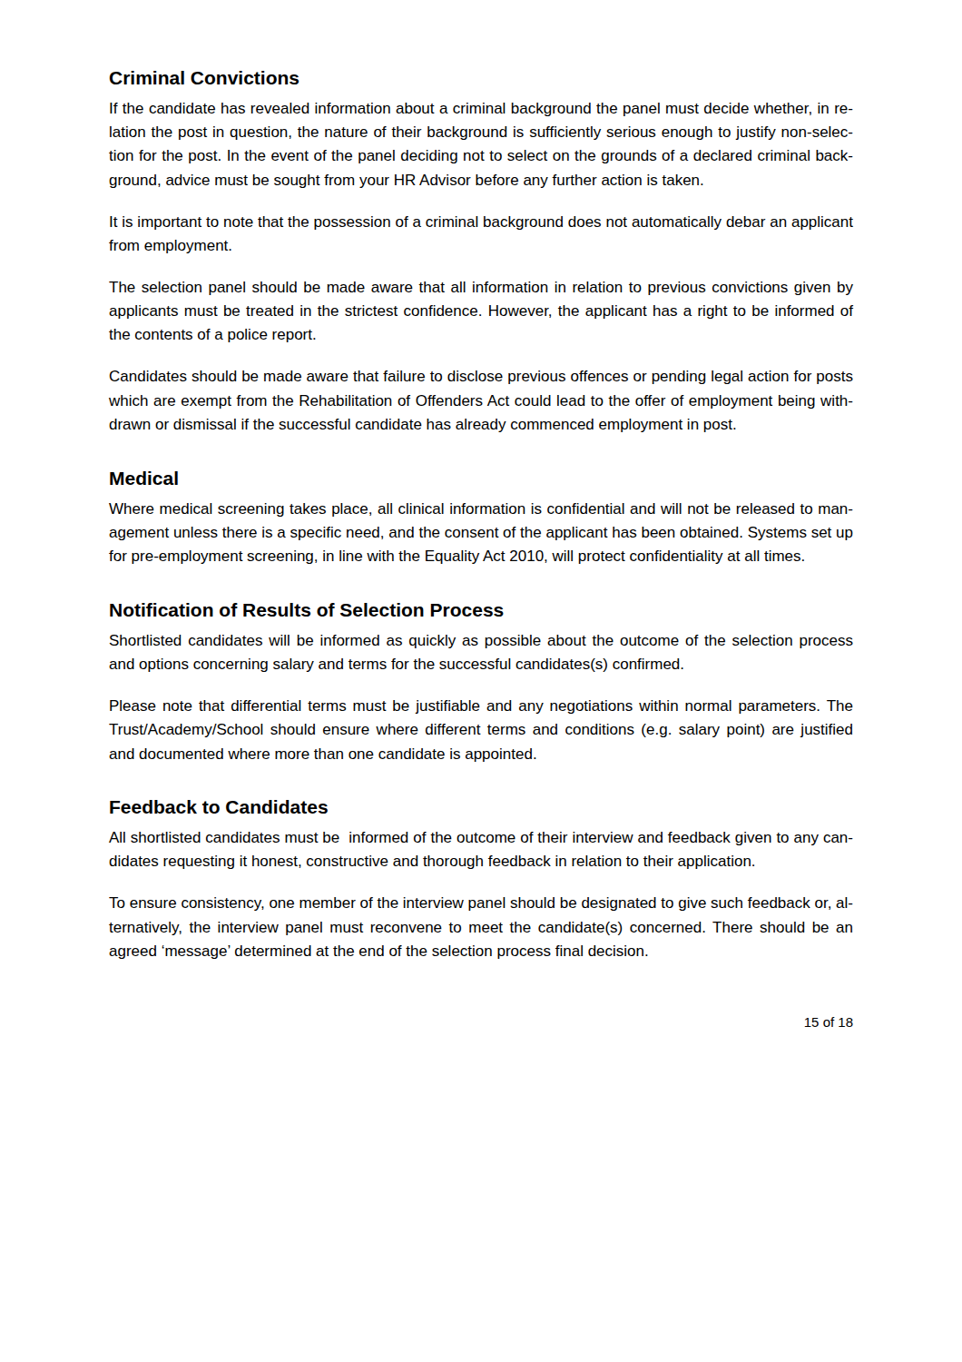Criminal Convictions
If the candidate has revealed information about a criminal background the panel must decide whether, in relation the post in question, the nature of their background is sufficiently serious enough to justify non-selection for the post. In the event of the panel deciding not to select on the grounds of a declared criminal background, advice must be sought from your HR Advisor before any further action is taken.
It is important to note that the possession of a criminal background does not automatically debar an applicant from employment.
The selection panel should be made aware that all information in relation to previous convictions given by applicants must be treated in the strictest confidence. However, the applicant has a right to be informed of the contents of a police report.
Candidates should be made aware that failure to disclose previous offences or pending legal action for posts which are exempt from the Rehabilitation of Offenders Act could lead to the offer of employment being withdrawn or dismissal if the successful candidate has already commenced employment in post.
Medical
Where medical screening takes place, all clinical information is confidential and will not be released to management unless there is a specific need, and the consent of the applicant has been obtained. Systems set up for pre-employment screening, in line with the Equality Act 2010, will protect confidentiality at all times.
Notification of Results of Selection Process
Shortlisted candidates will be informed as quickly as possible about the outcome of the selection process and options concerning salary and terms for the successful candidates(s) confirmed.
Please note that differential terms must be justifiable and any negotiations within normal parameters. The Trust/Academy/School should ensure where different terms and conditions (e.g. salary point) are justified and documented where more than one candidate is appointed.
Feedback to Candidates
All shortlisted candidates must be informed of the outcome of their interview and feedback given to any candidates requesting it honest, constructive and thorough feedback in relation to their application.
To ensure consistency, one member of the interview panel should be designated to give such feedback or, alternatively, the interview panel must reconvene to meet the candidate(s) concerned. There should be an agreed ‘message’ determined at the end of the selection process final decision.
15 of 18